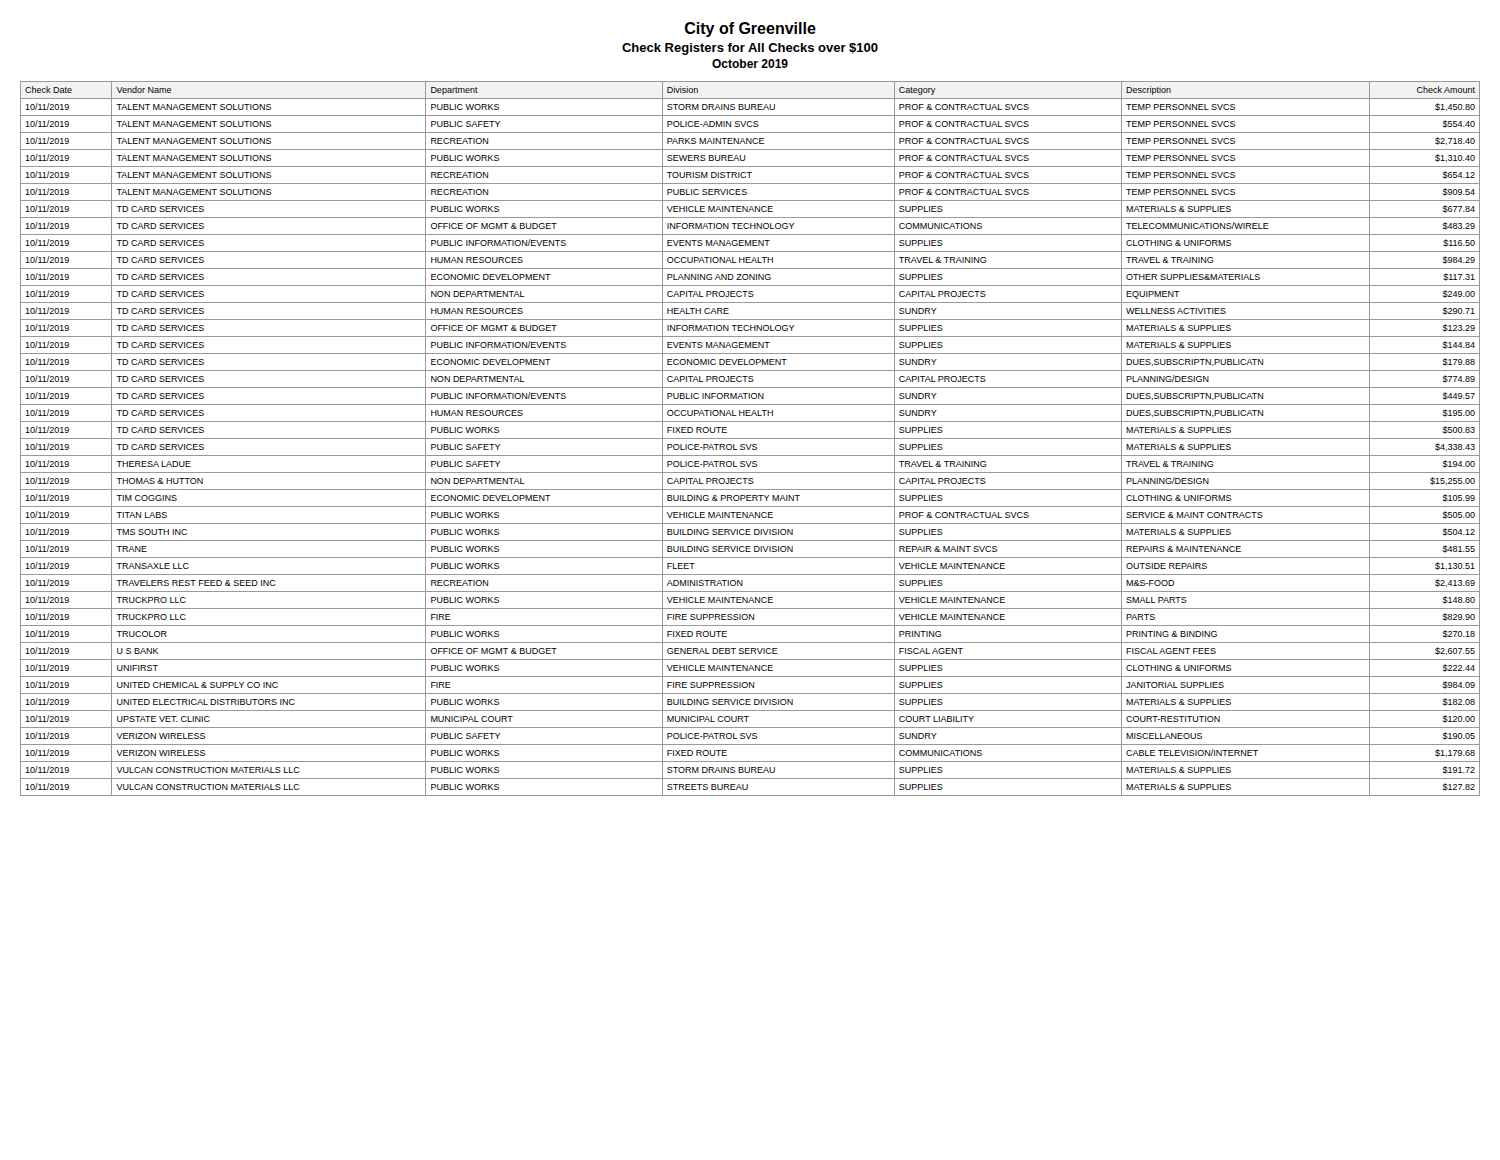City of Greenville
Check Registers for All Checks over $100
October 2019
| Check Date | Vendor Name | Department | Division | Category | Description | Check Amount |
| --- | --- | --- | --- | --- | --- | --- |
| 10/11/2019 | TALENT MANAGEMENT SOLUTIONS | PUBLIC WORKS | STORM DRAINS BUREAU | PROF & CONTRACTUAL SVCS | TEMP PERSONNEL SVCS | $1,450.80 |
| 10/11/2019 | TALENT MANAGEMENT SOLUTIONS | PUBLIC SAFETY | POLICE-ADMIN SVCS | PROF & CONTRACTUAL SVCS | TEMP PERSONNEL SVCS | $554.40 |
| 10/11/2019 | TALENT MANAGEMENT SOLUTIONS | RECREATION | PARKS MAINTENANCE | PROF & CONTRACTUAL SVCS | TEMP PERSONNEL SVCS | $2,718.40 |
| 10/11/2019 | TALENT MANAGEMENT SOLUTIONS | PUBLIC WORKS | SEWERS BUREAU | PROF & CONTRACTUAL SVCS | TEMP PERSONNEL SVCS | $1,310.40 |
| 10/11/2019 | TALENT MANAGEMENT SOLUTIONS | RECREATION | TOURISM DISTRICT | PROF & CONTRACTUAL SVCS | TEMP PERSONNEL SVCS | $654.12 |
| 10/11/2019 | TALENT MANAGEMENT SOLUTIONS | RECREATION | PUBLIC SERVICES | PROF & CONTRACTUAL SVCS | TEMP PERSONNEL SVCS | $909.54 |
| 10/11/2019 | TD CARD SERVICES | PUBLIC WORKS | VEHICLE MAINTENANCE | SUPPLIES | MATERIALS & SUPPLIES | $677.84 |
| 10/11/2019 | TD CARD SERVICES | OFFICE OF MGMT & BUDGET | INFORMATION TECHNOLOGY | COMMUNICATIONS | TELECOMMUNICATIONS/WIRELE | $483.29 |
| 10/11/2019 | TD CARD SERVICES | PUBLIC INFORMATION/EVENTS | EVENTS MANAGEMENT | SUPPLIES | CLOTHING & UNIFORMS | $116.50 |
| 10/11/2019 | TD CARD SERVICES | HUMAN RESOURCES | OCCUPATIONAL HEALTH | TRAVEL & TRAINING | TRAVEL & TRAINING | $984.29 |
| 10/11/2019 | TD CARD SERVICES | ECONOMIC DEVELOPMENT | PLANNING AND ZONING | SUPPLIES | OTHER SUPPLIES&MATERIALS | $117.31 |
| 10/11/2019 | TD CARD SERVICES | NON DEPARTMENTAL | CAPITAL PROJECTS | CAPITAL PROJECTS | EQUIPMENT | $249.00 |
| 10/11/2019 | TD CARD SERVICES | HUMAN RESOURCES | HEALTH CARE | SUNDRY | WELLNESS ACTIVITIES | $290.71 |
| 10/11/2019 | TD CARD SERVICES | OFFICE OF MGMT & BUDGET | INFORMATION TECHNOLOGY | SUPPLIES | MATERIALS & SUPPLIES | $123.29 |
| 10/11/2019 | TD CARD SERVICES | PUBLIC INFORMATION/EVENTS | EVENTS MANAGEMENT | SUPPLIES | MATERIALS & SUPPLIES | $144.84 |
| 10/11/2019 | TD CARD SERVICES | ECONOMIC DEVELOPMENT | ECONOMIC DEVELOPMENT | SUNDRY | DUES,SUBSCRIPTN,PUBLICATN | $179.88 |
| 10/11/2019 | TD CARD SERVICES | NON DEPARTMENTAL | CAPITAL PROJECTS | CAPITAL PROJECTS | PLANNING/DESIGN | $774.89 |
| 10/11/2019 | TD CARD SERVICES | PUBLIC INFORMATION/EVENTS | PUBLIC INFORMATION | SUNDRY | DUES,SUBSCRIPTN,PUBLICATN | $449.57 |
| 10/11/2019 | TD CARD SERVICES | HUMAN RESOURCES | OCCUPATIONAL HEALTH | SUNDRY | DUES,SUBSCRIPTN,PUBLICATN | $195.00 |
| 10/11/2019 | TD CARD SERVICES | PUBLIC WORKS | FIXED ROUTE | SUPPLIES | MATERIALS & SUPPLIES | $500.83 |
| 10/11/2019 | TD CARD SERVICES | PUBLIC SAFETY | POLICE-PATROL SVS | SUPPLIES | MATERIALS & SUPPLIES | $4,338.43 |
| 10/11/2019 | THERESA LADUE | PUBLIC SAFETY | POLICE-PATROL SVS | TRAVEL & TRAINING | TRAVEL & TRAINING | $194.00 |
| 10/11/2019 | THOMAS & HUTTON | NON DEPARTMENTAL | CAPITAL PROJECTS | CAPITAL PROJECTS | PLANNING/DESIGN | $15,255.00 |
| 10/11/2019 | TIM COGGINS | ECONOMIC DEVELOPMENT | BUILDING & PROPERTY MAINT | SUPPLIES | CLOTHING & UNIFORMS | $105.99 |
| 10/11/2019 | TITAN LABS | PUBLIC WORKS | VEHICLE MAINTENANCE | PROF & CONTRACTUAL SVCS | SERVICE & MAINT CONTRACTS | $505.00 |
| 10/11/2019 | TMS SOUTH INC | PUBLIC WORKS | BUILDING SERVICE DIVISION | SUPPLIES | MATERIALS & SUPPLIES | $504.12 |
| 10/11/2019 | TRANE | PUBLIC WORKS | BUILDING SERVICE DIVISION | REPAIR & MAINT SVCS | REPAIRS & MAINTENANCE | $481.55 |
| 10/11/2019 | TRANSAXLE LLC | PUBLIC WORKS | FLEET | VEHICLE MAINTENANCE | OUTSIDE REPAIRS | $1,130.51 |
| 10/11/2019 | TRAVELERS REST FEED & SEED INC | RECREATION | ADMINISTRATION | SUPPLIES | M&S-FOOD | $2,413.69 |
| 10/11/2019 | TRUCKPRO LLC | PUBLIC WORKS | VEHICLE MAINTENANCE | VEHICLE MAINTENANCE | SMALL PARTS | $148.80 |
| 10/11/2019 | TRUCKPRO LLC | FIRE | FIRE SUPPRESSION | VEHICLE MAINTENANCE | PARTS | $829.90 |
| 10/11/2019 | TRUCOLOR | PUBLIC WORKS | FIXED ROUTE | PRINTING | PRINTING & BINDING | $270.18 |
| 10/11/2019 | U S BANK | OFFICE OF MGMT & BUDGET | GENERAL DEBT SERVICE | FISCAL AGENT | FISCAL AGENT FEES | $2,607.55 |
| 10/11/2019 | UNIFIRST | PUBLIC WORKS | VEHICLE MAINTENANCE | SUPPLIES | CLOTHING & UNIFORMS | $222.44 |
| 10/11/2019 | UNITED CHEMICAL & SUPPLY CO INC | FIRE | FIRE SUPPRESSION | SUPPLIES | JANITORIAL SUPPLIES | $984.09 |
| 10/11/2019 | UNITED ELECTRICAL DISTRIBUTORS INC | PUBLIC WORKS | BUILDING SERVICE DIVISION | SUPPLIES | MATERIALS & SUPPLIES | $182.08 |
| 10/11/2019 | UPSTATE VET. CLINIC | MUNICIPAL COURT | MUNICIPAL COURT | COURT LIABILITY | COURT-RESTITUTION | $120.00 |
| 10/11/2019 | VERIZON WIRELESS | PUBLIC SAFETY | POLICE-PATROL SVS | SUNDRY | MISCELLANEOUS | $190.05 |
| 10/11/2019 | VERIZON WIRELESS | PUBLIC WORKS | FIXED ROUTE | COMMUNICATIONS | CABLE TELEVISION/INTERNET | $1,179.68 |
| 10/11/2019 | VULCAN CONSTRUCTION MATERIALS LLC | PUBLIC WORKS | STORM DRAINS BUREAU | SUPPLIES | MATERIALS & SUPPLIES | $191.72 |
| 10/11/2019 | VULCAN CONSTRUCTION MATERIALS LLC | PUBLIC WORKS | STREETS BUREAU | SUPPLIES | MATERIALS & SUPPLIES | $127.82 |